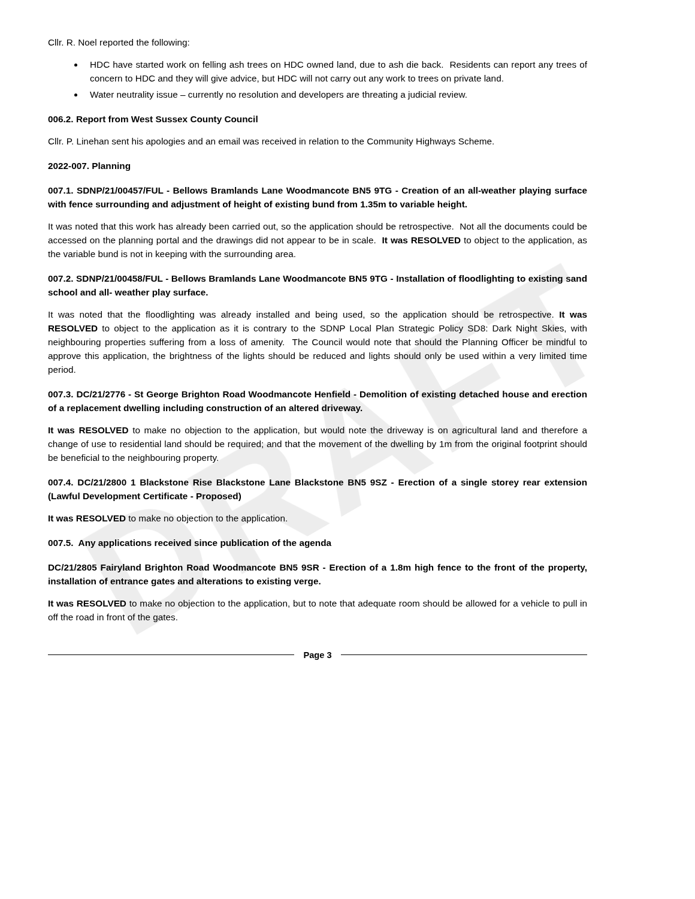DRAFT
Cllr. R. Noel reported the following:
HDC have started work on felling ash trees on HDC owned land, due to ash die back. Residents can report any trees of concern to HDC and they will give advice, but HDC will not carry out any work to trees on private land.
Water neutrality issue – currently no resolution and developers are threating a judicial review.
006.2. Report from West Sussex County Council
Cllr. P. Linehan sent his apologies and an email was received in relation to the Community Highways Scheme.
2022-007. Planning
007.1. SDNP/21/00457/FUL - Bellows Bramlands Lane Woodmancote BN5 9TG - Creation of an all-weather playing surface with fence surrounding and adjustment of height of existing bund from 1.35m to variable height.
It was noted that this work has already been carried out, so the application should be retrospective. Not all the documents could be accessed on the planning portal and the drawings did not appear to be in scale. It was RESOLVED to object to the application, as the variable bund is not in keeping with the surrounding area.
007.2. SDNP/21/00458/FUL - Bellows Bramlands Lane Woodmancote BN5 9TG - Installation of floodlighting to existing sand school and all- weather play surface.
It was noted that the floodlighting was already installed and being used, so the application should be retrospective. It was RESOLVED to object to the application as it is contrary to the SDNP Local Plan Strategic Policy SD8: Dark Night Skies, with neighbouring properties suffering from a loss of amenity. The Council would note that should the Planning Officer be mindful to approve this application, the brightness of the lights should be reduced and lights should only be used within a very limited time period.
007.3. DC/21/2776 - St George Brighton Road Woodmancote Henfield - Demolition of existing detached house and erection of a replacement dwelling including construction of an altered driveway.
It was RESOLVED to make no objection to the application, but would note the driveway is on agricultural land and therefore a change of use to residential land should be required; and that the movement of the dwelling by 1m from the original footprint should be beneficial to the neighbouring property.
007.4. DC/21/2800 1 Blackstone Rise Blackstone Lane Blackstone BN5 9SZ - Erection of a single storey rear extension (Lawful Development Certificate - Proposed)
It was RESOLVED to make no objection to the application.
007.5. Any applications received since publication of the agenda
DC/21/2805 Fairyland Brighton Road Woodmancote BN5 9SR - Erection of a 1.8m high fence to the front of the property, installation of entrance gates and alterations to existing verge.
It was RESOLVED to make no objection to the application, but to note that adequate room should be allowed for a vehicle to pull in off the road in front of the gates.
Page 3